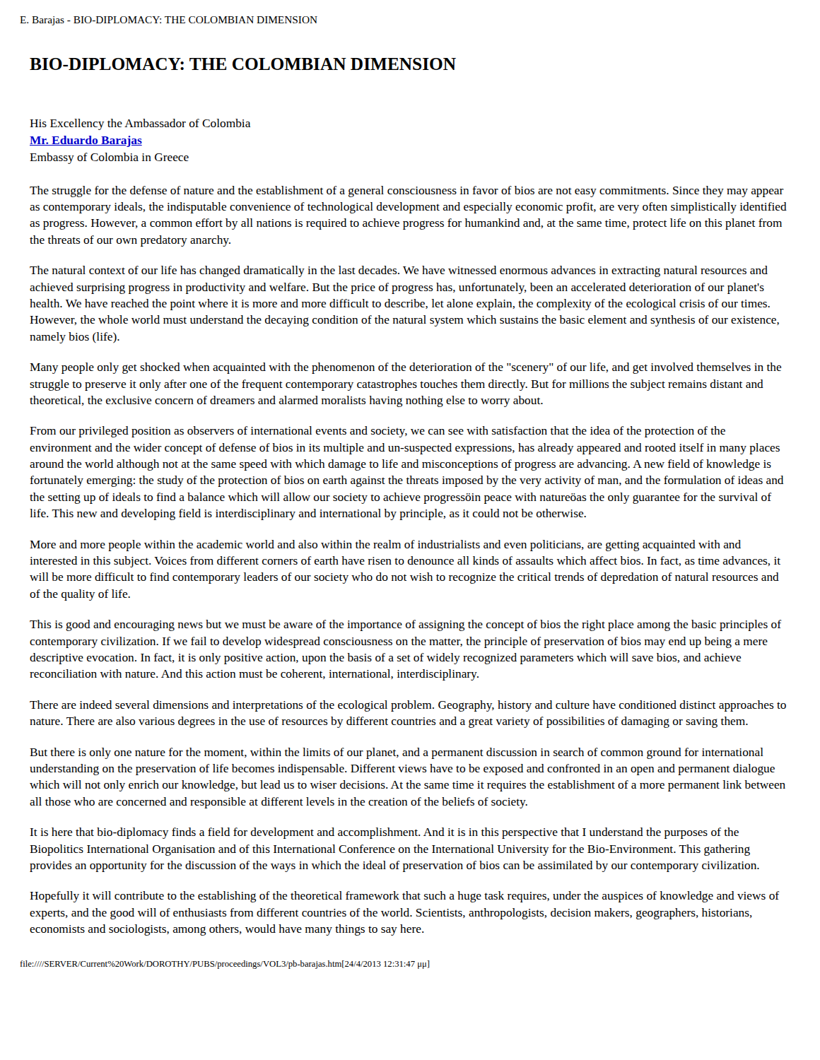E. Barajas - BIO-DIPLOMACY: THE COLOMBIAN DIMENSION
BIO-DIPLOMACY: THE COLOMBIAN DIMENSION
His Excellency the Ambassador of Colombia
Mr. Eduardo Barajas
Embassy of Colombia in Greece
The struggle for the defense of nature and the establishment of a general consciousness in favor of bios are not easy commitments. Since they may appear as contemporary ideals, the indisputable convenience of technological development and especially economic profit, are very often simplistically identified as progress. However, a common effort by all nations is required to achieve progress for humankind and, at the same time, protect life on this planet from the threats of our own predatory anarchy.
The natural context of our life has changed dramatically in the last decades. We have witnessed enormous advances in extracting natural resources and achieved surprising progress in productivity and welfare. But the price of progress has, unfortunately, been an accelerated deterioration of our planet's health. We have reached the point where it is more and more difficult to describe, let alone explain, the complexity of the ecological crisis of our times. However, the whole world must understand the decaying condition of the natural system which sustains the basic element and synthesis of our existence, namely bios (life).
Many people only get shocked when acquainted with the phenomenon of the deterioration of the "scenery" of our life, and get involved themselves in the struggle to preserve it only after one of the frequent contemporary catastrophes touches them directly. But for millions the subject remains distant and theoretical, the exclusive concern of dreamers and alarmed moralists having nothing else to worry about.
From our privileged position as observers of international events and society, we can see with satisfaction that the idea of the protection of the environment and the wider concept of defense of bios in its multiple and un-suspected expressions, has already appeared and rooted itself in many places around the world although not at the same speed with which damage to life and misconceptions of progress are advancing. A new field of knowledge is fortunately emerging: the study of the protection of bios on earth against the threats imposed by the very activity of man, and the formulation of ideas and the setting up of ideals to find a balance which will allow our society to achieve progressöin peace with natureöas the only guarantee for the survival of life. This new and developing field is interdisciplinary and international by principle, as it could not be otherwise.
More and more people within the academic world and also within the realm of industrialists and even politicians, are getting acquainted with and interested in this subject. Voices from different corners of earth have risen to denounce all kinds of assaults which affect bios. In fact, as time advances, it will be more difficult to find contemporary leaders of our society who do not wish to recognize the critical trends of depredation of natural resources and of the quality of life.
This is good and encouraging news but we must be aware of the importance of assigning the concept of bios the right place among the basic principles of contemporary civilization. If we fail to develop widespread consciousness on the matter, the principle of preservation of bios may end up being a mere descriptive evocation. In fact, it is only positive action, upon the basis of a set of widely recognized parameters which will save bios, and achieve reconciliation with nature. And this action must be coherent, international, interdisciplinary.
There are indeed several dimensions and interpretations of the ecological problem. Geography, history and culture have conditioned distinct approaches to nature. There are also various degrees in the use of resources by different countries and a great variety of possibilities of damaging or saving them.
But there is only one nature for the moment, within the limits of our planet, and a permanent discussion in search of common ground for international understanding on the preservation of life becomes indispensable. Different views have to be exposed and confronted in an open and permanent dialogue which will not only enrich our knowledge, but lead us to wiser decisions. At the same time it requires the establishment of a more permanent link between all those who are concerned and responsible at different levels in the creation of the beliefs of society.
It is here that bio-diplomacy finds a field for development and accomplishment. And it is in this perspective that I understand the purposes of the Biopolitics International Organisation and of this International Conference on the International University for the Bio-Environment. This gathering provides an opportunity for the discussion of the ways in which the ideal of preservation of bios can be assimilated by our contemporary civilization.
Hopefully it will contribute to the establishing of the theoretical framework that such a huge task requires, under the auspices of knowledge and views of experts, and the good will of enthusiasts from different countries of the world. Scientists, anthropologists, decision makers, geographers, historians, economists and sociologists, among others, would have many things to say here.
file:////SERVER/Current%20Work/DOROTHY/PUBS/proceedings/VOL3/pb-barajas.htm[24/4/2013 12:31:47 μμ]